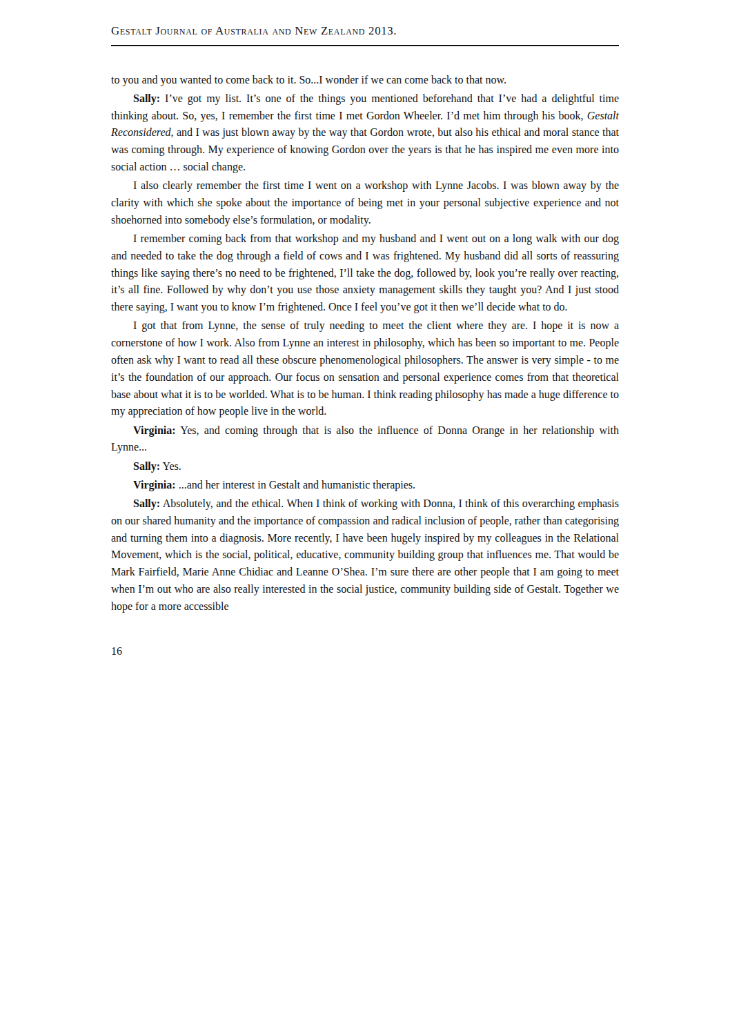Gestalt Journal of Australia and New Zealand 2013.
to you and you wanted to come back to it. So...I wonder if we can come back to that now.
Sally: I’ve got my list. It’s one of the things you mentioned beforehand that I’ve had a delightful time thinking about. So, yes, I remember the first time I met Gordon Wheeler. I’d met him through his book, Gestalt Reconsidered, and I was just blown away by the way that Gordon wrote, but also his ethical and moral stance that was coming through. My experience of knowing Gordon over the years is that he has inspired me even more into social action … social change.
I also clearly remember the first time I went on a workshop with Lynne Jacobs. I was blown away by the clarity with which she spoke about the importance of being met in your personal subjective experience and not shoehorned into somebody else’s formulation, or modality.
I remember coming back from that workshop and my husband and I went out on a long walk with our dog and needed to take the dog through a field of cows and I was frightened. My husband did all sorts of reassuring things like saying there’s no need to be frightened, I’ll take the dog, followed by, look you’re really over reacting, it’s all fine. Followed by why don’t you use those anxiety management skills they taught you? And I just stood there saying, I want you to know I’m frightened. Once I feel you’ve got it then we’ll decide what to do.
I got that from Lynne, the sense of truly needing to meet the client where they are. I hope it is now a cornerstone of how I work. Also from Lynne an interest in philosophy, which has been so important to me. People often ask why I want to read all these obscure phenomenological philosophers. The answer is very simple - to me it’s the foundation of our approach. Our focus on sensation and personal experience comes from that theoretical base about what it is to be worlded. What is to be human. I think reading philosophy has made a huge difference to my appreciation of how people live in the world.
Virginia: Yes, and coming through that is also the influence of Donna Orange in her relationship with Lynne...
Sally: Yes.
Virginia: ...and her interest in Gestalt and humanistic therapies.
Sally: Absolutely, and the ethical. When I think of working with Donna, I think of this overarching emphasis on our shared humanity and the importance of compassion and radical inclusion of people, rather than categorising and turning them into a diagnosis. More recently, I have been hugely inspired by my colleagues in the Relational Movement, which is the social, political, educative, community building group that influences me. That would be Mark Fairfield, Marie Anne Chidiac and Leanne O’Shea. I’m sure there are other people that I am going to meet when I’m out who are also really interested in the social justice, community building side of Gestalt. Together we hope for a more accessible
16